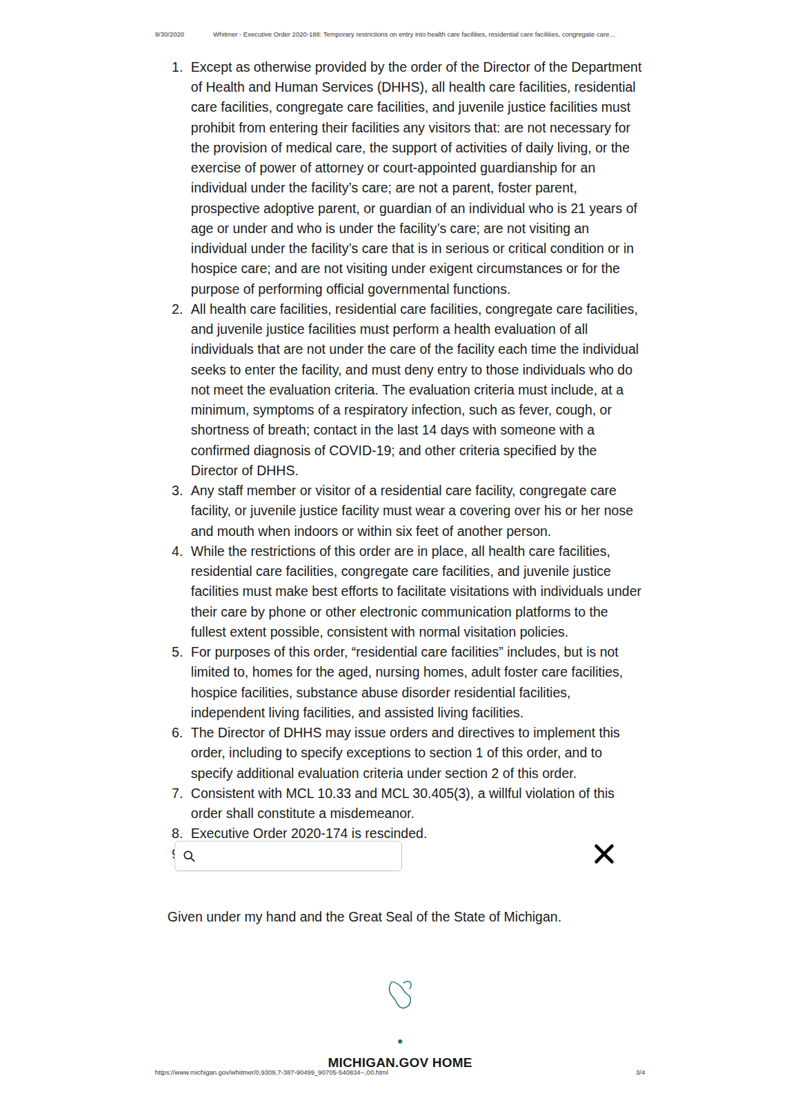9/30/2020 Whitmer - Executive Order 2020-188: Temporary restrictions on entry into health care facilities, residential care facilities, congregate care…
Except as otherwise provided by the order of the Director of the Department of Health and Human Services (DHHS), all health care facilities, residential care facilities, congregate care facilities, and juvenile justice facilities must prohibit from entering their facilities any visitors that: are not necessary for the provision of medical care, the support of activities of daily living, or the exercise of power of attorney or court-appointed guardianship for an individual under the facility’s care; are not a parent, foster parent, prospective adoptive parent, or guardian of an individual who is 21 years of age or under and who is under the facility’s care; are not visiting an individual under the facility’s care that is in serious or critical condition or in hospice care; and are not visiting under exigent circumstances or for the purpose of performing official governmental functions.
All health care facilities, residential care facilities, congregate care facilities, and juvenile justice facilities must perform a health evaluation of all individuals that are not under the care of the facility each time the individual seeks to enter the facility, and must deny entry to those individuals who do not meet the evaluation criteria. The evaluation criteria must include, at a minimum, symptoms of a respiratory infection, such as fever, cough, or shortness of breath; contact in the last 14 days with someone with a confirmed diagnosis of COVID-19; and other criteria specified by the Director of DHHS.
Any staff member or visitor of a residential care facility, congregate care facility, or juvenile justice facility must wear a covering over his or her nose and mouth when indoors or within six feet of another person.
While the restrictions of this order are in place, all health care facilities, residential care facilities, congregate care facilities, and juvenile justice facilities must make best efforts to facilitate visitations with individuals under their care by phone or other electronic communication platforms to the fullest extent possible, consistent with normal visitation policies.
For purposes of this order, “residential care facilities” includes, but is not limited to, homes for the aged, nursing homes, adult foster care facilities, hospice facilities, substance abuse disorder residential facilities, independent living facilities, and assisted living facilities.
The Director of DHHS may issue orders and directives to implement this order, including to specify exceptions to section 1 of this order, and to specify additional evaluation criteria under section 2 of this order.
Consistent with MCL 10.33 and MCL 30.405(3), a willful violation of this order shall constitute a misdemeanor.
Executive Order 2020-174 is rescinded.
This order is effective immediately.
Given under my hand and the Great Seal of the State of Michigan.
•
MICHIGAN.GOV HOME
https://www.michigan.gov/whitmer/0,9309,7-387-90499_90705-540834--,00.html 3/4